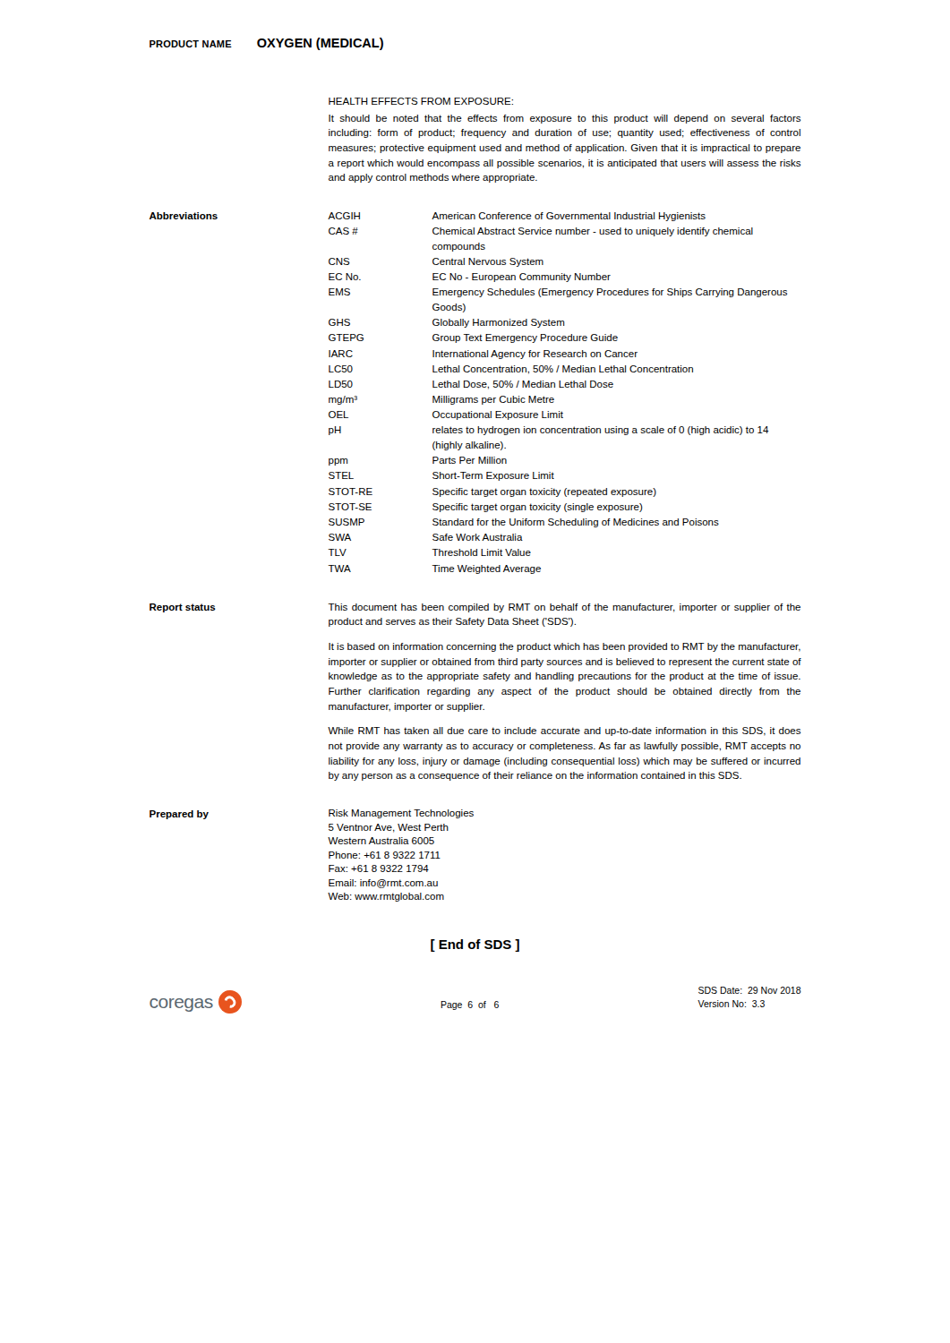PRODUCT NAME OXYGEN (MEDICAL)
HEALTH EFFECTS FROM EXPOSURE:
It should be noted that the effects from exposure to this product will depend on several factors including: form of product; frequency and duration of use; quantity used; effectiveness of control measures; protective equipment used and method of application. Given that it is impractical to prepare a report which would encompass all possible scenarios, it is anticipated that users will assess the risks and apply control methods where appropriate.
Abbreviations
| ACGIH | American Conference of Governmental Industrial Hygienists |
| CAS # | Chemical Abstract Service number - used to uniquely identify chemical compounds |
| CNS | Central Nervous System |
| EC No. | EC No - European Community Number |
| EMS | Emergency Schedules (Emergency Procedures for Ships Carrying Dangerous Goods) |
| GHS | Globally Harmonized System |
| GTEPG | Group Text Emergency Procedure Guide |
| IARC | International Agency for Research on Cancer |
| LC50 | Lethal Concentration, 50% / Median Lethal Concentration |
| LD50 | Lethal Dose, 50% / Median Lethal Dose |
| mg/m³ | Milligrams per Cubic Metre |
| OEL | Occupational Exposure Limit |
| pH | relates to hydrogen ion concentration using a scale of 0 (high acidic) to 14 (highly alkaline). |
| ppm | Parts Per Million |
| STEL | Short-Term Exposure Limit |
| STOT-RE | Specific target organ toxicity (repeated exposure) |
| STOT-SE | Specific target organ toxicity (single exposure) |
| SUSMP | Standard for the Uniform Scheduling of Medicines and Poisons |
| SWA | Safe Work Australia |
| TLV | Threshold Limit Value |
| TWA | Time Weighted Average |
Report status
This document has been compiled by RMT on behalf of the manufacturer, importer or supplier of the product and serves as their Safety Data Sheet ('SDS').
It is based on information concerning the product which has been provided to RMT by the manufacturer, importer or supplier or obtained from third party sources and is believed to represent the current state of knowledge as to the appropriate safety and handling precautions for the product at the time of issue. Further clarification regarding any aspect of the product should be obtained directly from the manufacturer, importer or supplier.
While RMT has taken all due care to include accurate and up-to-date information in this SDS, it does not provide any warranty as to accuracy or completeness. As far as lawfully possible, RMT accepts no liability for any loss, injury or damage (including consequential loss) which may be suffered or incurred by any person as a consequence of their reliance on the information contained in this SDS.
Prepared by
Risk Management Technologies
5 Ventnor Ave, West Perth
Western Australia 6005
Phone: +61 8 9322 1711
Fax: +61 8 9322 1794
Email: info@rmt.com.au
Web: www.rmtglobal.com
[ End of SDS ]
coregas
Page 6 of 6
SDS Date: 29 Nov 2018
Version No: 3.3